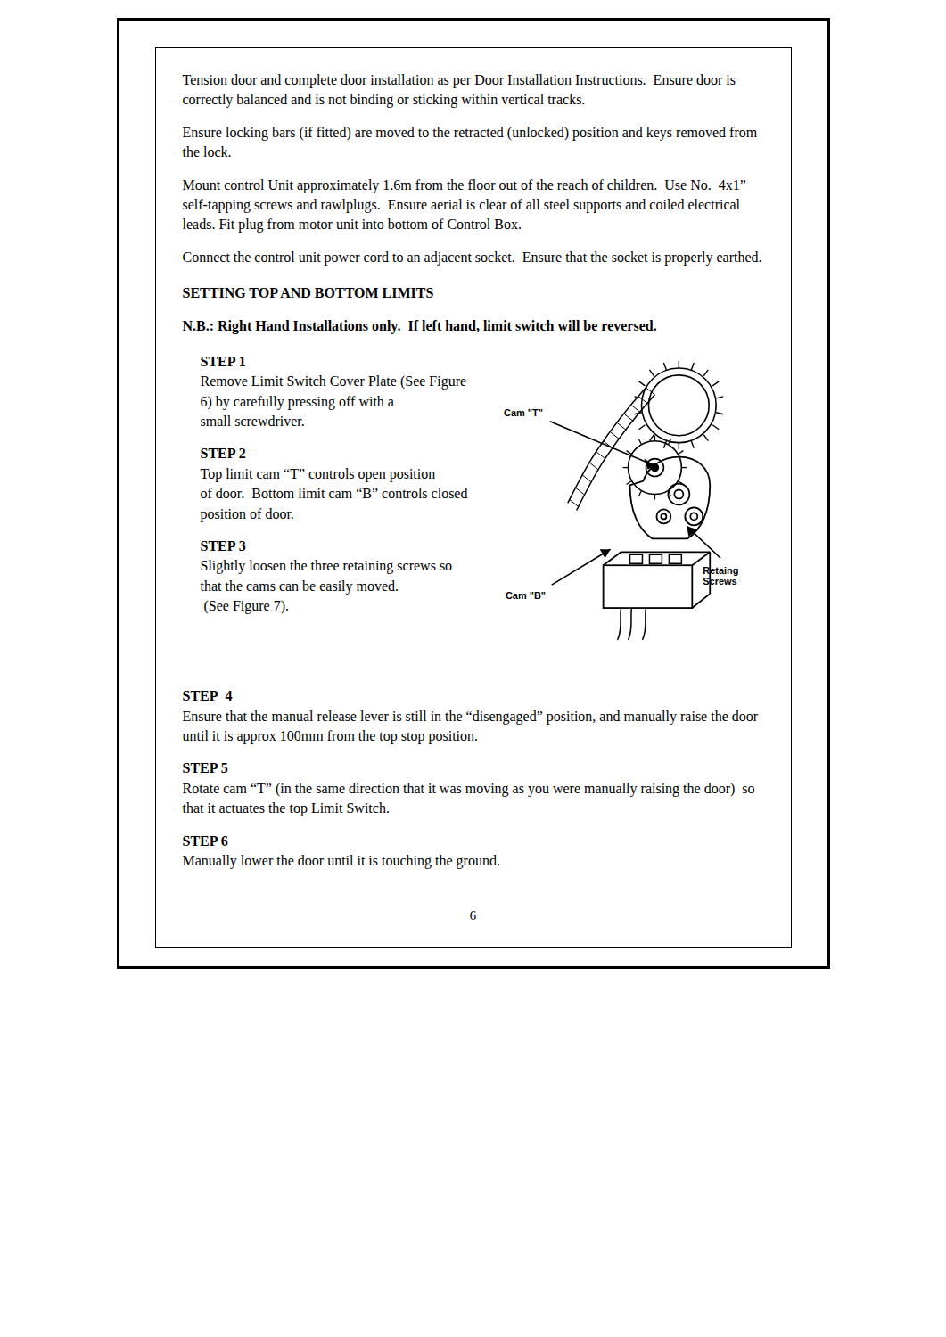Tension door and complete door installation as per Door Installation Instructions. Ensure door is correctly balanced and is not binding or sticking within vertical tracks.
Ensure locking bars (if fitted) are moved to the retracted (unlocked) position and keys removed from the lock.
Mount control Unit approximately 1.6m from the floor out of the reach of children. Use No. 4x1” self-tapping screws and rawlplugs. Ensure aerial is clear of all steel supports and coiled electrical leads. Fit plug from motor unit into bottom of Control Box.
Connect the control unit power cord to an adjacent socket. Ensure that the socket is properly earthed.
SETTING TOP AND BOTTOM LIMITS
N.B.: Right Hand Installations only. If left hand, limit switch will be reversed.
STEP 1
Remove Limit Switch Cover Plate (See Figure 6) by carefully pressing off with a
small screwdriver.
STEP 2
Top limit cam “T” controls open position
of door. Bottom limit cam “B” controls closed position of door.
STEP 3
Slightly loosen the three retaining screws so
that the cams can be easily moved.
(See Figure 7).
Cam "T" Cam "B" Retaing Screws
STEP 4
Ensure that the manual release lever is still in the “disengaged” position, and manually raise the door until it is approx 100mm from the top stop position.
STEP 5
Rotate cam “T” (in the same direction that it was moving as you were manually raising the door) so that it actuates the top Limit Switch.
STEP 6
Manually lower the door until it is touching the ground.
6